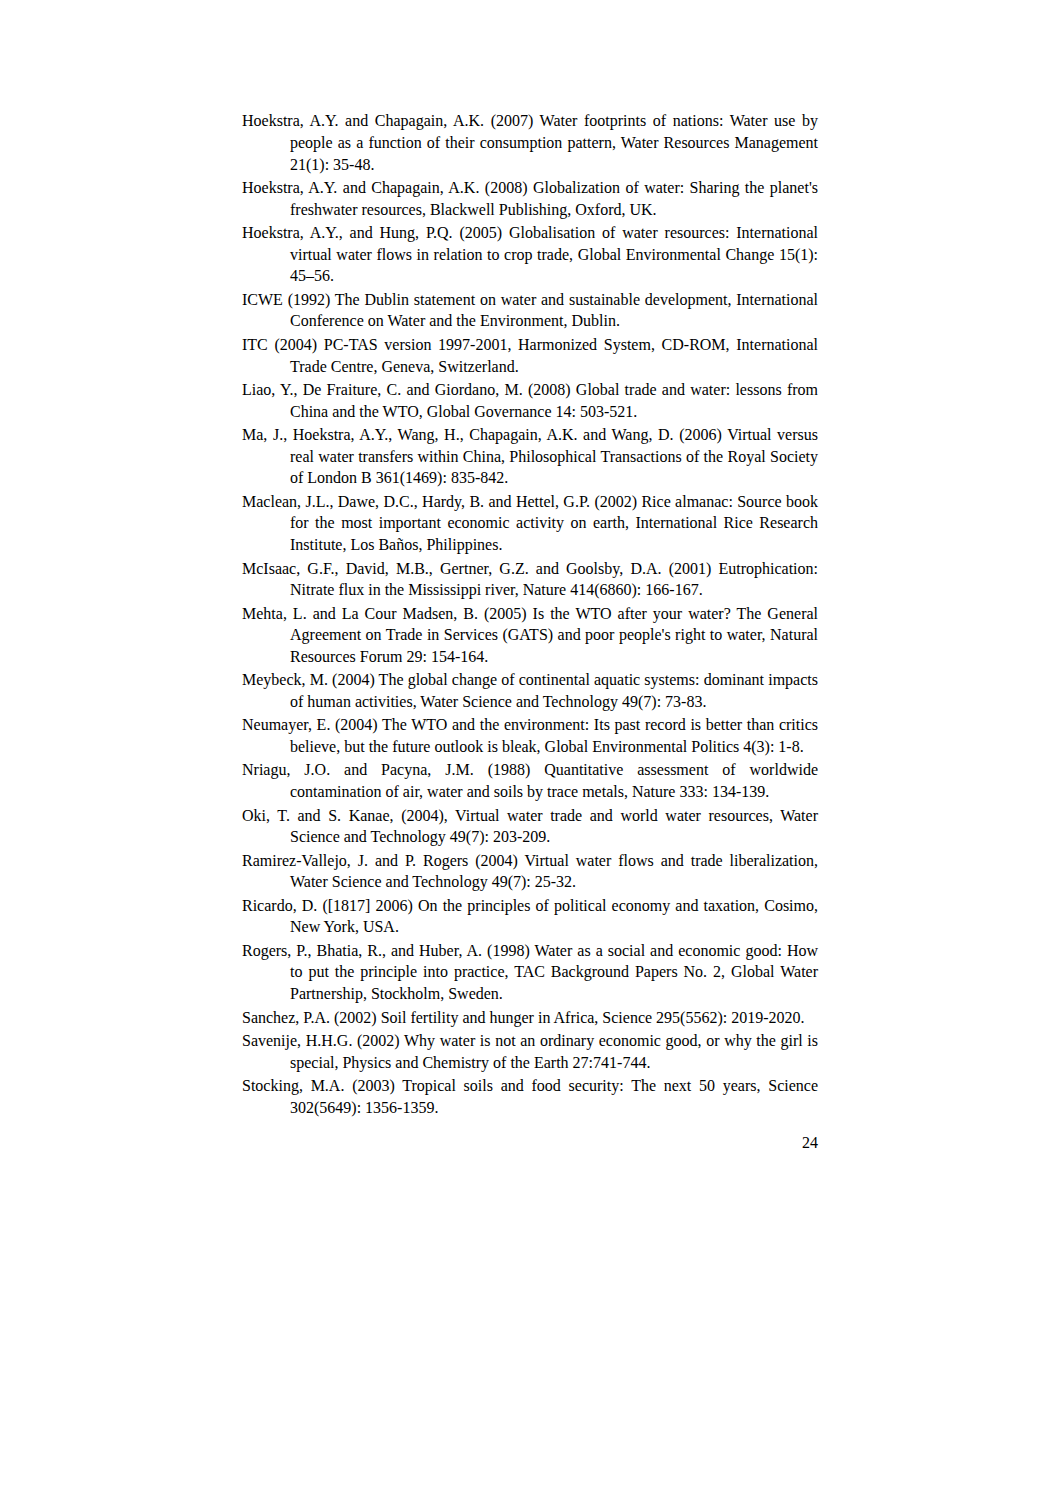Hoekstra, A.Y. and Chapagain, A.K. (2007) Water footprints of nations: Water use by people as a function of their consumption pattern, Water Resources Management 21(1): 35-48.
Hoekstra, A.Y. and Chapagain, A.K. (2008) Globalization of water: Sharing the planet's freshwater resources, Blackwell Publishing, Oxford, UK.
Hoekstra, A.Y., and Hung, P.Q. (2005) Globalisation of water resources: International virtual water flows in relation to crop trade, Global Environmental Change 15(1): 45–56.
ICWE (1992) The Dublin statement on water and sustainable development, International Conference on Water and the Environment, Dublin.
ITC (2004) PC-TAS version 1997-2001, Harmonized System, CD-ROM, International Trade Centre, Geneva, Switzerland.
Liao, Y., De Fraiture, C. and Giordano, M. (2008) Global trade and water: lessons from China and the WTO, Global Governance 14: 503-521.
Ma, J., Hoekstra, A.Y., Wang, H., Chapagain, A.K. and Wang, D. (2006) Virtual versus real water transfers within China, Philosophical Transactions of the Royal Society of London B 361(1469): 835-842.
Maclean, J.L., Dawe, D.C., Hardy, B. and Hettel, G.P. (2002) Rice almanac: Source book for the most important economic activity on earth, International Rice Research Institute, Los Baños, Philippines.
McIsaac, G.F., David, M.B., Gertner, G.Z. and Goolsby, D.A. (2001) Eutrophication: Nitrate flux in the Mississippi river, Nature 414(6860): 166-167.
Mehta, L. and La Cour Madsen, B. (2005) Is the WTO after your water? The General Agreement on Trade in Services (GATS) and poor people's right to water, Natural Resources Forum 29: 154-164.
Meybeck, M. (2004) The global change of continental aquatic systems: dominant impacts of human activities, Water Science and Technology 49(7): 73-83.
Neumayer, E. (2004) The WTO and the environment: Its past record is better than critics believe, but the future outlook is bleak, Global Environmental Politics 4(3): 1-8.
Nriagu, J.O. and Pacyna, J.M. (1988) Quantitative assessment of worldwide contamination of air, water and soils by trace metals, Nature 333: 134-139.
Oki, T. and S. Kanae, (2004), Virtual water trade and world water resources, Water Science and Technology 49(7): 203-209.
Ramirez-Vallejo, J. and P. Rogers (2004) Virtual water flows and trade liberalization, Water Science and Technology 49(7): 25-32.
Ricardo, D. ([1817] 2006) On the principles of political economy and taxation, Cosimo, New York, USA.
Rogers, P., Bhatia, R., and Huber, A. (1998) Water as a social and economic good: How to put the principle into practice, TAC Background Papers No. 2, Global Water Partnership, Stockholm, Sweden.
Sanchez, P.A. (2002) Soil fertility and hunger in Africa, Science 295(5562): 2019-2020.
Savenije, H.H.G. (2002) Why water is not an ordinary economic good, or why the girl is special, Physics and Chemistry of the Earth 27:741-744.
Stocking, M.A. (2003) Tropical soils and food security: The next 50 years, Science 302(5649): 1356-1359.
24